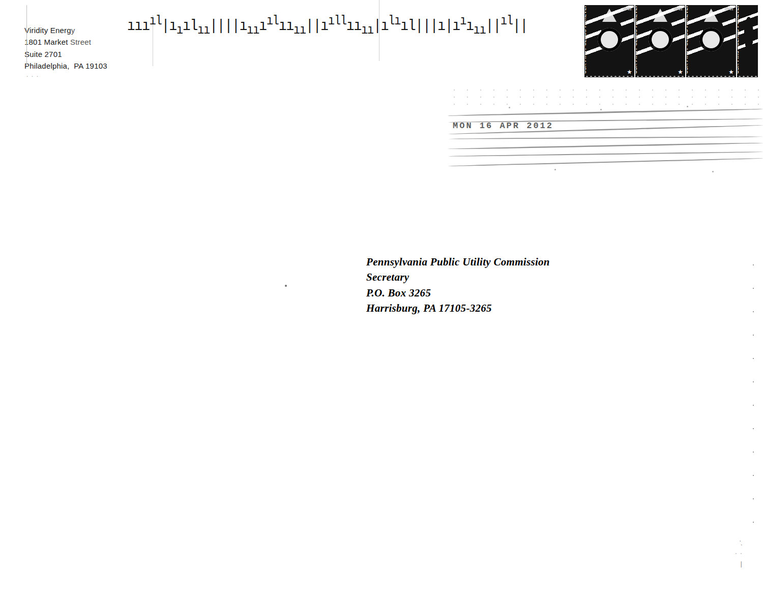Viridity Energy
1801 Market Street
Suite 2701
Philadelphia, PA 19103
. . .
ııııl|ııılıı||||ııııılıııı||ııllıııı|ılııl|||ı|ııııı||ıl||
2011
USA FIRST-CLASS FOREVER
★
2011
USA FIRST-CLASS FOREVER
★
2011
USA FIRST-CLASS FOREVER
★
USA FIRST-CLASS FOREVER
MON 16 APR 2012
Pennsylvania Public Utility Commission
Secretary
P.O. Box 3265
Harrisburg, PA 17105-3265
⁚
· ·
|